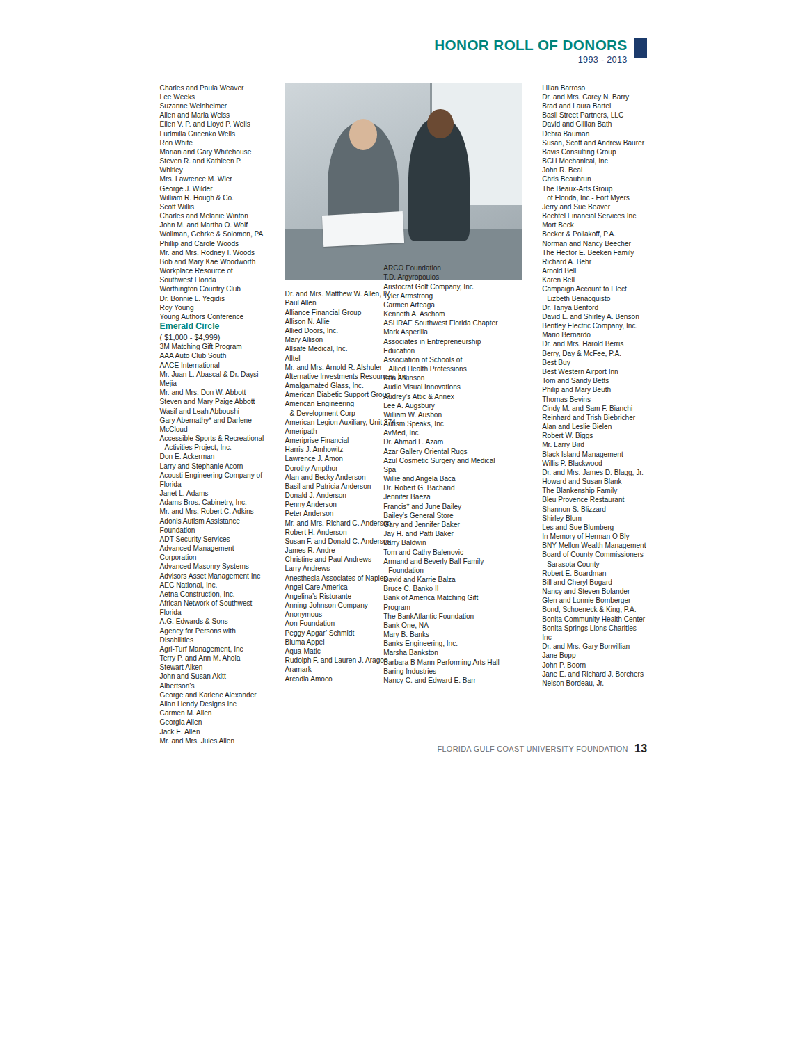HONOR ROLL OF DONORS
1993 - 2013
Charles and Paula Weaver
Lee Weeks
Suzanne Weinheimer
Allen and Marla Weiss
Ellen V. P. and Lloyd P. Wells
Ludmilla Gricenko Wells
Ron White
Marian and Gary Whitehouse
Steven R. and Kathleen P. Whitley
Mrs. Lawrence M. Wier
George J. Wilder
William R. Hough & Co.
Scott Willis
Charles and Melanie Winton
John M. and Martha O. Wolf
Wollman, Gehrke & Solomon, PA
Phillip and Carole Woods
Mr. and Mrs. Rodney I. Woods
Bob and Mary Kae Woodworth
Workplace Resource of Southwest Florida
Worthington Country Club
Dr. Bonnie L. Yegidis
Roy Young
Young Authors Conference
Emerald Circle
( $1,000 - $4,999)
3M Matching Gift Program
AAA Auto Club South
AACE International
Mr. Juan L. Abascal & Dr. Daysi Mejia
Mr. and Mrs. Don W. Abbott
Steven and Mary Paige Abbott
Wasif and Leah Abboushi
Gary Abernathy* and Darlene McCloud
Accessible Sports & Recreational
Activities Project, Inc.
Don E. Ackerman
Larry and Stephanie Acorn
Acousti Engineering Company of Florida
Janet L. Adams
Adams Bros. Cabinetry, Inc.
Mr. and Mrs. Robert C. Adkins
Adonis Autism Assistance Foundation
ADT Security Services
Advanced Management Corporation
Advanced Masonry Systems
Advisors Asset Management Inc
AEC National, Inc.
Aetna Construction, Inc.
African Network of Southwest Florida
A.G. Edwards & Sons
Agency for Persons with Disabilities
Agri-Turf Management, Inc
Terry P. and Ann M. Ahola
Stewart Aiken
John and Susan Akitt
Albertson’s
George and Karlene Alexander
Allan Hendy Designs Inc
Carmen M. Allen
Georgia Allen
Jack E. Allen
Mr. and Mrs. Jules Allen
Dr. and Mrs. Matthew W. Allen, IV
Paul Allen
Alliance Financial Group
Allison N. Allie
Allied Doors, Inc.
Mary Allison
Allsafe Medical, Inc.
Alltel
Mr. and Mrs. Arnold R. Alshuler
Alternative Investments Resources, Inc.
Amalgamated Glass, Inc.
American Diabetic Support Group
American Engineering
& Development Corp
American Legion Auxiliary, Unit 274
Ameripath
Ameriprise Financial
Harris J. Amhowitz
Lawrence J. Amon
Dorothy Ampthor
Alan and Becky Anderson
Basil and Patricia Anderson
Donald J. Anderson
Penny Anderson
Peter Anderson
Mr. and Mrs. Richard C. Anderson
Robert H. Anderson
Susan F. and Donald C. Anderson
James R. Andre
Christine and Paul Andrews
Larry Andrews
Anesthesia Associates of Naples
Angel Care America
Angelina’s Ristorante
Anning-Johnson Company
Anonymous
Aon Foundation
Peggy Apgar’ Schmidt
Bluma Appel
Aqua-Matic
Rudolph F. and Lauren J. Aragon
Aramark
Arcadia Amoco
Lilian Barroso
Dr. and Mrs. Carey N. Barry
Brad and Laura Bartel
Basil Street Partners, LLC
David and Gillian Bath
Debra Bauman
Susan, Scott and Andrew Baurer
Bavis Consulting Group
BCH Mechanical, Inc
John R. Beal
Chris Beaubrun
The Beaux-Arts Group
of Florida, Inc - Fort Myers
Jerry and Sue Beaver
Bechtel Financial Services Inc
Mort Beck
Becker & Poliakoff, P.A.
Norman and Nancy Beecher
The Hector E. Beeken Family
Richard A. Behr
Arnold Bell
Karen Bell
Campaign Account to Elect
Lizbeth Benacquisto
Dr. Tanya Benford
David L. and Shirley A. Benson
Bentley Electric Company, Inc.
Mario Bernardo
Dr. and Mrs. Harold Berris
Berry, Day & McFee, P.A.
Best Buy
Best Western Airport Inn
Tom and Sandy Betts
Philip and Mary Beuth
Thomas Bevins
Cindy M. and Sam F. Bianchi
Reinhard and Trish Biebricher
Alan and Leslie Bielen
Robert W. Biggs
Mr. Larry Bird
Black Island Management
Willis P. Blackwood
Dr. and Mrs. James D. Blagg, Jr.
Howard and Susan Blank
The Blankenship Family
Bleu Provence Restaurant
Shannon S. Blizzard
Shirley Blum
Les and Sue Blumberg
In Memory of Herman O Bly
BNY Mellon Wealth Management
Board of County Commissioners
Sarasota County
Robert E. Boardman
Bill and Cheryl Bogard
Nancy and Steven Bolander
Glen and Lonnie Bomberger
Bond, Schoeneck & King, P.A.
Bonita Community Health Center
Bonita Springs Lions Charities Inc
Dr. and Mrs. Gary Bonvillian
Jane Bopp
John P. Boorn
Jane E. and Richard J. Borchers
Nelson Bordeau, Jr.
ARCO Foundation
T.D. Argyropoulos
Aristocrat Golf Company, Inc.
Tyler Armstrong
Carmen Arteaga
Kenneth A. Aschom
ASHRAE Southwest Florida Chapter
Mark Asperilla
Associates in Entrepreneurship Education
Association of Schools of
Allied Health Professions
Ken Atkinson
Audio Visual Innovations
Audrey’s Attic & Annex
Lee A. Augsbury
William W. Ausbon
Autism Speaks, Inc
AvMed, Inc.
Dr. Ahmad F. Azam
Azar Gallery Oriental Rugs
Azul Cosmetic Surgery and Medical Spa
Willie and Angela Baca
Dr. Robert G. Bachand
Jennifer Baeza
Francis* and June Bailey
Bailey’s General Store
Gary and Jennifer Baker
Jay H. and Patti Baker
Larry Baldwin
Tom and Cathy Balenovic
Armand and Beverly Ball Family
Foundation
David and Karrie Balza
Bruce C. Banko II
Bank of America Matching Gift Program
The BankAtlantic Foundation
Bank One, NA
Mary B. Banks
Banks Engineering, Inc.
Marsha Bankston
Barbara B Mann Performing Arts Hall
Baring Industries
Nancy C. and Edward E. Barr
FLORIDA GULF COAST UNIVERSITY FOUNDATION 13